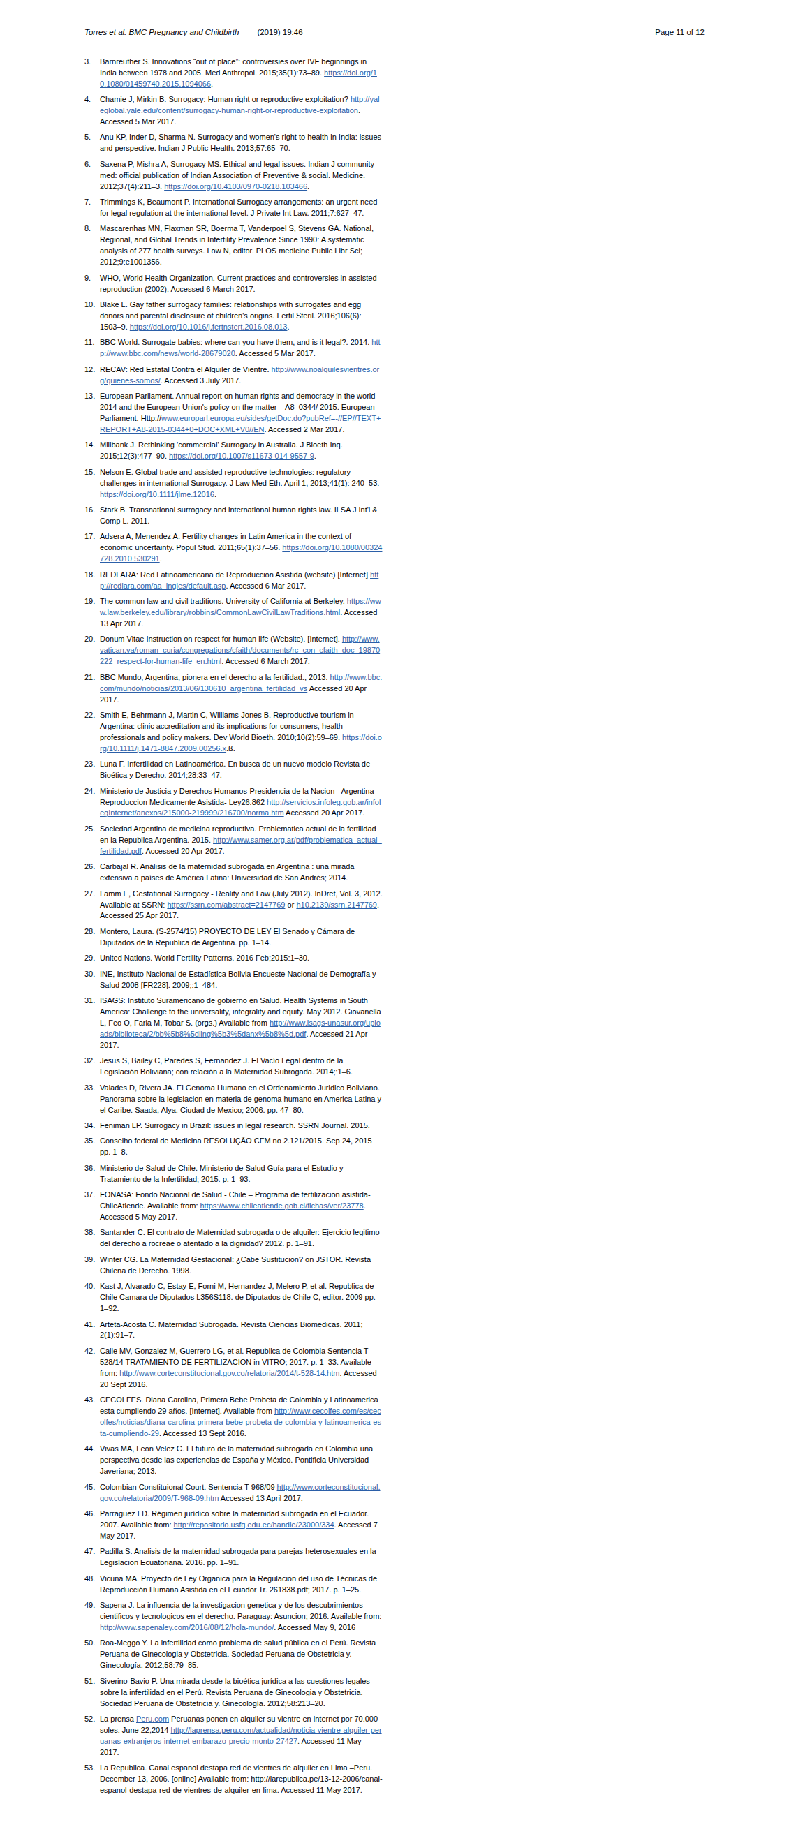Torres et al. BMC Pregnancy and Childbirth(2019) 19:46
Page 11 of 12
3. Bärnreuther S. Innovations “out of place”: controversies over IVF beginnings in India between 1978 and 2005. Med Anthropol. 2015;35(1):73–89. https://doi.org/10.1080/01459740.2015.1094066.
4. Chamie J, Mirkin B. Surrogacy: Human right or reproductive exploitation? http://yaleglobal.yale.edu/content/surrogacy-human-right-or-reproductive-exploitation. Accessed 5 Mar 2017.
5. Anu KP, Inder D, Sharma N. Surrogacy and women's right to health in India: issues and perspective. Indian J Public Health. 2013;57:65–70.
6. Saxena P, Mishra A, Surrogacy MS. Ethical and legal issues. Indian J community med: official publication of Indian Association of Preventive & social. Medicine. 2012;37(4):211–3. https://doi.org/10.4103/0970-0218.103466.
7. Trimmings K, Beaumont P. International Surrogacy arrangements: an urgent need for legal regulation at the international level. J Private Int Law. 2011;7:627–47.
8. Mascarenhas MN, Flaxman SR, Boerma T, Vanderpoel S, Stevens GA. National, Regional, and Global Trends in Infertility Prevalence Since 1990: A systematic analysis of 277 health surveys. Low N, editor. PLOS medicine Public Libr Sci; 2012;9:e1001356.
9. WHO, World Health Organization. Current practices and controversies in assisted reproduction (2002). Accessed 6 March 2017.
10. Blake L. Gay father surrogacy families: relationships with surrogates and egg donors and parental disclosure of children's origins. Fertil Steril. 2016;106(6): 1503–9. https://doi.org/10.1016/j.fertnstert.2016.08.013.
11. BBC World. Surrogate babies: where can you have them, and is it legal?. 2014. http://www.bbc.com/news/world-28679020. Accessed 5 Mar 2017.
12. RECAV: Red Estatal Contra el Alquiler de Vientre. http://www.noalquilesvientres.org/quienes-somos/. Accessed 3 July 2017.
13. European Parliament. Annual report on human rights and democracy in the world 2014 and the European Union's policy on the matter – A8–0344/ 2015. European Parliament. Http://www.europarl.europa.eu/sides/getDoc.do?pubRef=-//EP//TEXT+REPORT+A8-2015-0344+0+DOC+XML+V0//EN. Accessed 2 Mar 2017.
14. Millbank J. Rethinking 'commercial' Surrogacy in Australia. J Bioeth Inq. 2015;12(3):477–90. https://doi.org/10.1007/s11673-014-9557-9.
15. Nelson E. Global trade and assisted reproductive technologies: regulatory challenges in international Surrogacy. J Law Med Eth. April 1, 2013;41(1): 240–53. https://doi.org/10.1111/jlme.12016.
16. Stark B. Transnational surrogacy and international human rights law. ILSA J Int'l & Comp L. 2011.
17. Adsera A, Menendez A. Fertility changes in Latin America in the context of economic uncertainty. Popul Stud. 2011;65(1):37–56. https://doi.org/10.1080/00324728.2010.530291.
18. REDLARA: Red Latinoamericana de Reproduccion Asistida (website) [Internet] http://redlara.com/aa_ingles/default.asp. Accessed 6 Mar 2017.
19. The common law and civil traditions. University of California at Berkeley. https://www.law.berkeley.edu/library/robbins/CommonLawCivilLawTraditions.html. Accessed 13 Apr 2017.
20. Donum Vitae Instruction on respect for human life (Website). [Internet]. http://www.vatican.va/roman_curia/congregations/cfaith/documents/rc_con_cfaith_doc_19870222_respect-for-human-life_en.html. Accessed 6 March 2017.
21. BBC Mundo, Argentina, pionera en el derecho a la fertilidad., 2013. http://www.bbc.com/mundo/noticias/2013/06/130610_argentina_fertilidad_vs Accessed 20 Apr 2017.
22. Smith E, Behrmann J, Martin C, Williams-Jones B. Reproductive tourism in Argentina: clinic accreditation and its implications for consumers, health professionals and policy makers. Dev World Bioeth. 2010;10(2):59–69. https://doi.org/10.1111/j.1471-8847.2009.00256.x.ß.
23. Luna F. Infertilidad en Latinoamérica. En busca de un nuevo modelo Revista de Bioética y Derecho. 2014;28:33–47.
24. Ministerio de Justicia y Derechos Humanos-Presidencia de la Nacion - Argentina –Reproduccion Medicamente Asistida- Ley26.862 http://servicios.infoleg.gob.ar/infolegInternet/anexos/215000-219999/216700/norma.htm Accessed 20 Apr 2017.
25. Sociedad Argentina de medicina reproductiva. Problematica actual de la fertilidad en la Republica Argentina. 2015. http://www.samer.org.ar/pdf/problematica_actual_fertilidad.pdf. Accessed 20 Apr 2017.
26. Carbajal R. Análisis de la maternidad subrogada en Argentina : una mirada extensiva a países de América Latina: Universidad de San Andrés; 2014.
27. Lamm E, Gestational Surrogacy - Reality and Law (July 2012). InDret, Vol. 3, 2012. Available at SSRN: https://ssrn.com/abstract=2147769 or h10.2139/ssrn.2147769. Accessed 25 Apr 2017.
28. Montero, Laura. (S-2574/15) PROYECTO DE LEY El Senado y Cámara de Diputados de la Republica de Argentina. pp. 1–14.
29. United Nations. World Fertility Patterns. 2016 Feb;2015:1–30.
30. INE, Instituto Nacional de Estadística Bolivia Encueste Nacional de Demografía y Salud 2008 [FR228]. 2009;:1–484.
31. ISAGS: Instituto Suramericano de gobierno en Salud. Health Systems in South America: Challenge to the universality, integrality and equity. May 2012. Giovanella L, Feo O, Faria M, Tobar S. (orgs.) Available from http://www.isags-unasur.org/uploads/biblioteca/2/bb%5b8%5dling%5b3%5danx%5b8%5d.pdf. Accessed 21 Apr 2017.
32. Jesus S, Bailey C, Paredes S, Fernandez J. El Vacío Legal dentro de la Legislación Boliviana; con relación a la Maternidad Subrogada. 2014;:1–6.
33. Valades D, Rivera JA. El Genoma Humano en el Ordenamiento Juridico Boliviano. Panorama sobre la legislacion en materia de genoma humano en America Latina y el Caribe. Saada, Alya. Ciudad de Mexico; 2006. pp. 47–80.
34. Feniman LP. Surrogacy in Brazil: issues in legal research. SSRN Journal. 2015.
35. Conselho federal de Medicina RESOLUÇÃO CFM no 2.121/2015. Sep 24, 2015 pp. 1–8.
36. Ministerio de Salud de Chile. Ministerio de Salud Guía para el Estudio y Tratamiento de la Infertilidad; 2015. p. 1–93.
37. FONASA: Fondo Nacional de Salud - Chile – Programa de fertilizacion asistida- ChileAtiende. Available from: https://www.chileatiende.gob.cl/fichas/ver/23778. Accessed 5 May 2017.
38. Santander C. El contrato de Maternidad subrogada o de alquiler: Ejercicio legitimo del derecho a rocreae o atentado a la dignidad? 2012. p. 1–91.
39. Winter CG. La Maternidad Gestacional: ¿Cabe Sustitucion? on JSTOR. Revista Chilena de Derecho. 1998.
40. Kast J, Alvarado C, Estay E, Forni M, Hernandez J, Melero P, et al. Republica de Chile Camara de Diputados L356S118. de Diputados de Chile C, editor. 2009 pp. 1–92.
41. Arteta-Acosta C. Maternidad Subrogada. Revista Ciencias Biomedicas. 2011; 2(1):91–7.
42. Calle MV, Gonzalez M, Guerrero LG, et al. Republica de Colombia Sentencia T-528/14 TRATAMIENTO DE FERTILIZACION in VITRO; 2017. p. 1–33. Available from: http://www.corteconstitucional.gov.co/relatoria/2014/t-528-14.htm. Accessed 20 Sept 2016.
43. CECOLFES. Diana Carolina, Primera Bebe Probeta de Colombia y Latinoamerica esta cumpliendo 29 años. [Internet]. Available from http://www.cecolfes.com/es/cecolfes/noticias/diana-carolina-primera-bebe-probeta-de-colombia-y-latinoamerica-esta-cumpliendo-29. Accessed 13 Sept 2016.
44. Vivas MA, Leon Velez C. El futuro de la maternidad subrogada en Colombia una perspectiva desde las experiencias de España y México. Pontificia Universidad Javeriana; 2013.
45. Colombian Constituional Court. Sentencia T-968/09 http://www.corteconstitucional.gov.co/relatoria/2009/T-968-09.htm Accessed 13 April 2017.
46. Parraguez LD. Régimen jurídico sobre la maternidad subrogada en el Ecuador. 2007. Available from: http://repositorio.usfq.edu.ec/handle/23000/334. Accessed 7 May 2017.
47. Padilla S. Analisis de la maternidad subrogada para parejas heterosexuales en la Legislacion Ecuatoriana. 2016. pp. 1–91.
48. Vicuna MA. Proyecto de Ley Organica para la Regulacion del uso de Técnicas de Reproducción Humana Asistida en el Ecuador Tr. 261838.pdf; 2017. p. 1–25.
49. Sapena J. La influencia de la investigacion genetica y de los descubrimientos cientificos y tecnologicos en el derecho. Paraguay: Asuncion; 2016. Available from: http://www.sapenaley.com/2016/08/12/hola-mundo/. Accessed May 9, 2016
50. Roa-Meggo Y. La infertilidad como problema de salud pública en el Perú. Revista Peruana de Ginecologia y Obstetricia. Sociedad Peruana de Obstetricia y. Ginecología. 2012;58:79–85.
51. Siverino-Bavio P. Una mirada desde la bioética jurídica a las cuestiones legales sobre la infertilidad en el Perú. Revista Peruana de Ginecologia y Obstetricia. Sociedad Peruana de Obstetricia y. Ginecología. 2012;58:213–20.
52. La prensa Peru.com Peruanas ponen en alquiler su vientre en internet por 70.000 soles. June 22,2014 http://laprensa.peru.com/actualidad/noticia-vientre-alquiler-peruanas-extranjeros-internet-embarazo-precio-monto-27427. Accessed 11 May 2017.
53. La Republica. Canal espanol destapa red de vientres de alquiler en Lima –Peru. December 13, 2006. [online] Available from: http://larepublica.pe/13-12-2006/canal-espanol-destapa-red-de-vientres-de-alquiler-en-lima. Accessed 11 May 2017.